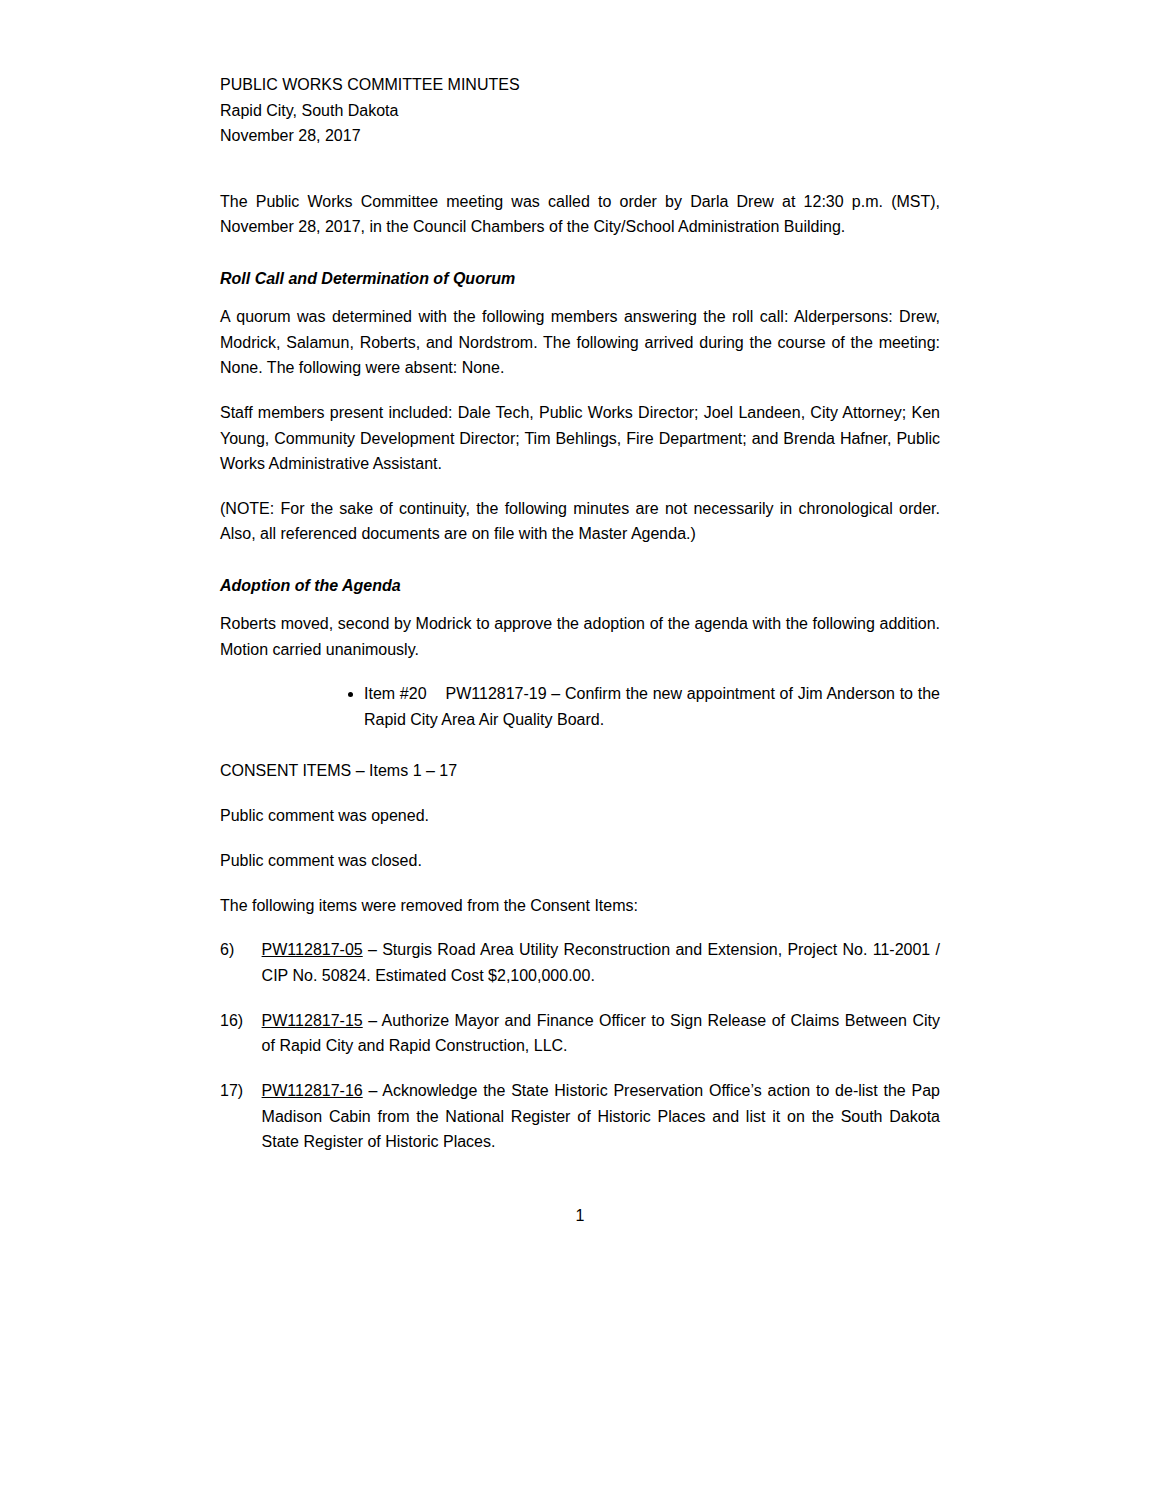PUBLIC WORKS COMMITTEE MINUTES
Rapid City, South Dakota
November 28, 2017
The Public Works Committee meeting was called to order by Darla Drew at 12:30 p.m. (MST), November 28, 2017, in the Council Chambers of the City/School Administration Building.
Roll Call and Determination of Quorum
A quorum was determined with the following members answering the roll call: Alderpersons: Drew, Modrick, Salamun, Roberts, and Nordstrom. The following arrived during the course of the meeting: None. The following were absent: None.
Staff members present included: Dale Tech, Public Works Director; Joel Landeen, City Attorney; Ken Young, Community Development Director; Tim Behlings, Fire Department; and Brenda Hafner, Public Works Administrative Assistant.
(NOTE: For the sake of continuity, the following minutes are not necessarily in chronological order. Also, all referenced documents are on file with the Master Agenda.)
Adoption of the Agenda
Roberts moved, second by Modrick to approve the adoption of the agenda with the following addition. Motion carried unanimously.
Item #20 PW112817-19 – Confirm the new appointment of Jim Anderson to the Rapid City Area Air Quality Board.
CONSENT ITEMS – Items 1 – 17
Public comment was opened.
Public comment was closed.
The following items were removed from the Consent Items:
6) PW112817-05 – Sturgis Road Area Utility Reconstruction and Extension, Project No. 11-2001 / CIP No. 50824. Estimated Cost $2,100,000.00.
16) PW112817-15 – Authorize Mayor and Finance Officer to Sign Release of Claims Between City of Rapid City and Rapid Construction, LLC.
17) PW112817-16 – Acknowledge the State Historic Preservation Office’s action to de-list the Pap Madison Cabin from the National Register of Historic Places and list it on the South Dakota State Register of Historic Places.
1